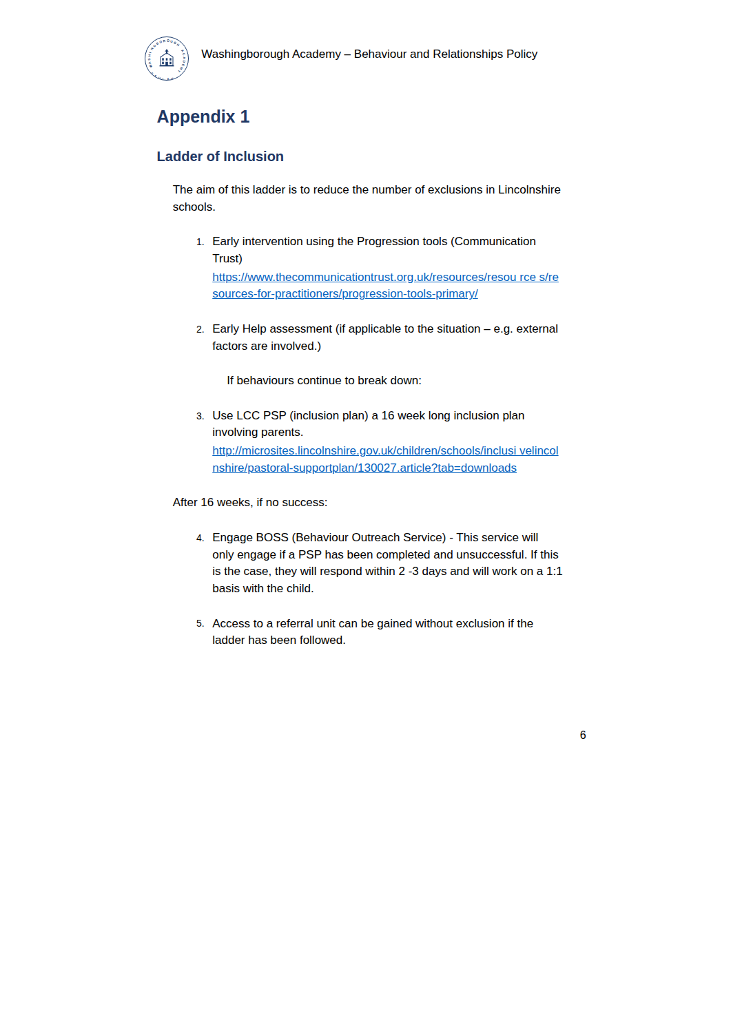W A S H I N G B O R O U G H A C A D E M Y V A L U E S
Washingborough Academy – Behaviour and Relationships Policy
Appendix 1
Ladder of Inclusion
The aim of this ladder is to reduce the number of exclusions in Lincolnshire schools.
Early intervention using the Progression tools (Communication Trust) https://www.thecommunicationtrust.org.uk/resources/resou rce s/resources-for-practitioners/progression-tools-primary/
Early Help assessment (if applicable to the situation – e.g. external factors are involved.)
If behaviours continue to break down:
Use LCC PSP (inclusion plan) a 16 week long inclusion plan involving parents. http://microsites.lincolnshire.gov.uk/children/schools/inclusi velincolnshire/pastoral-supportplan/130027.article?tab=downloads
After 16 weeks, if no success:
Engage BOSS (Behaviour Outreach Service) - This service will only engage if a PSP has been completed and unsuccessful. If this is the case, they will respond within 2 -3 days and will work on a 1:1 basis with the child.
Access to a referral unit can be gained without exclusion if the ladder has been followed.
6